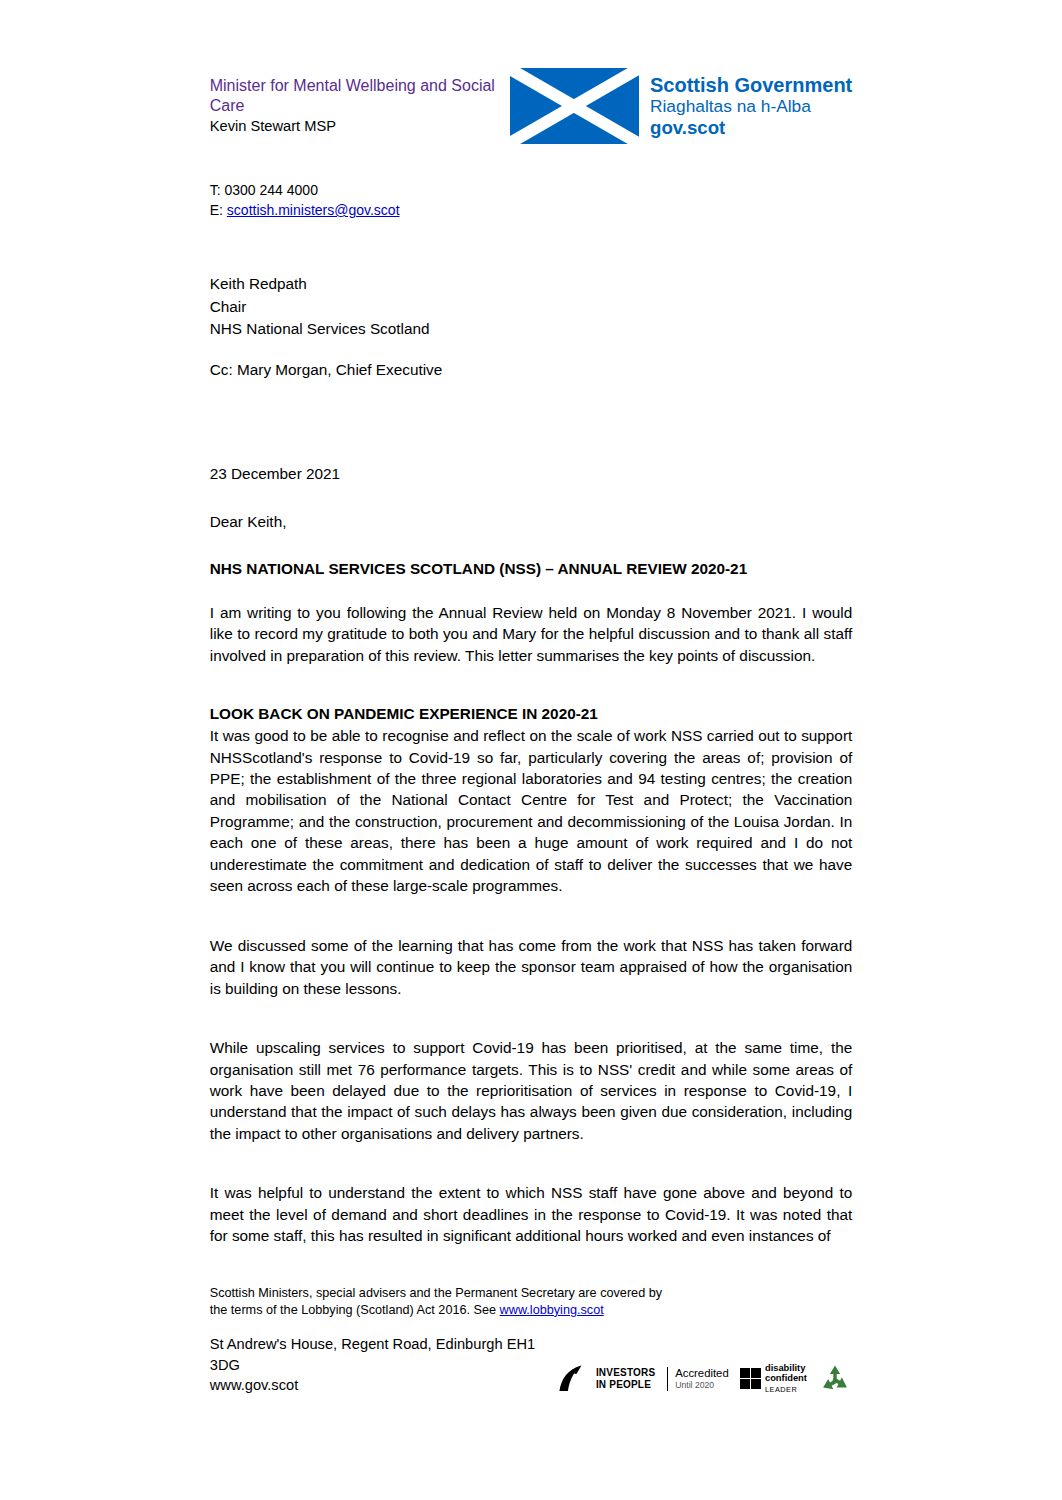Minister for Mental Wellbeing and Social Care
Kevin Stewart MSP
Scottish Government
Riaghaltas na h-Alba
gov.scot
T: 0300 244 4000
E: scottish.ministers@gov.scot
Keith Redpath
Chair
NHS National Services Scotland
Cc: Mary Morgan, Chief Executive
23 December 2021
Dear Keith,
NHS NATIONAL SERVICES SCOTLAND (NSS) – ANNUAL REVIEW 2020-21
I am writing to you following the Annual Review held on Monday 8 November 2021. I would like to record my gratitude to both you and Mary for the helpful discussion and to thank all staff involved in preparation of this review. This letter summarises the key points of discussion.
LOOK BACK ON PANDEMIC EXPERIENCE IN 2020-21
It was good to be able to recognise and reflect on the scale of work NSS carried out to support NHSScotland's response to Covid-19 so far, particularly covering the areas of; provision of PPE; the establishment of the three regional laboratories and 94 testing centres; the creation and mobilisation of the National Contact Centre for Test and Protect; the Vaccination Programme; and the construction, procurement and decommissioning of the Louisa Jordan. In each one of these areas, there has been a huge amount of work required and I do not underestimate the commitment and dedication of staff to deliver the successes that we have seen across each of these large-scale programmes.
We discussed some of the learning that has come from the work that NSS has taken forward and I know that you will continue to keep the sponsor team appraised of how the organisation is building on these lessons.
While upscaling services to support Covid-19 has been prioritised, at the same time, the organisation still met 76 performance targets. This is to NSS' credit and while some areas of work have been delayed due to the reprioritisation of services in response to Covid-19, I understand that the impact of such delays has always been given due consideration, including the impact to other organisations and delivery partners.
It was helpful to understand the extent to which NSS staff have gone above and beyond to meet the level of demand and short deadlines in the response to Covid-19. It was noted that for some staff, this has resulted in significant additional hours worked and even instances of
Scottish Ministers, special advisers and the Permanent Secretary are covered by
the terms of the Lobbying (Scotland) Act 2016. See www.lobbying.scot
St Andrew's House, Regent Road, Edinburgh EH1 3DG
www.gov.scot
INVESTORS
IN PEOPLE
Accredited
Until 2020
disability
confident
LEADER